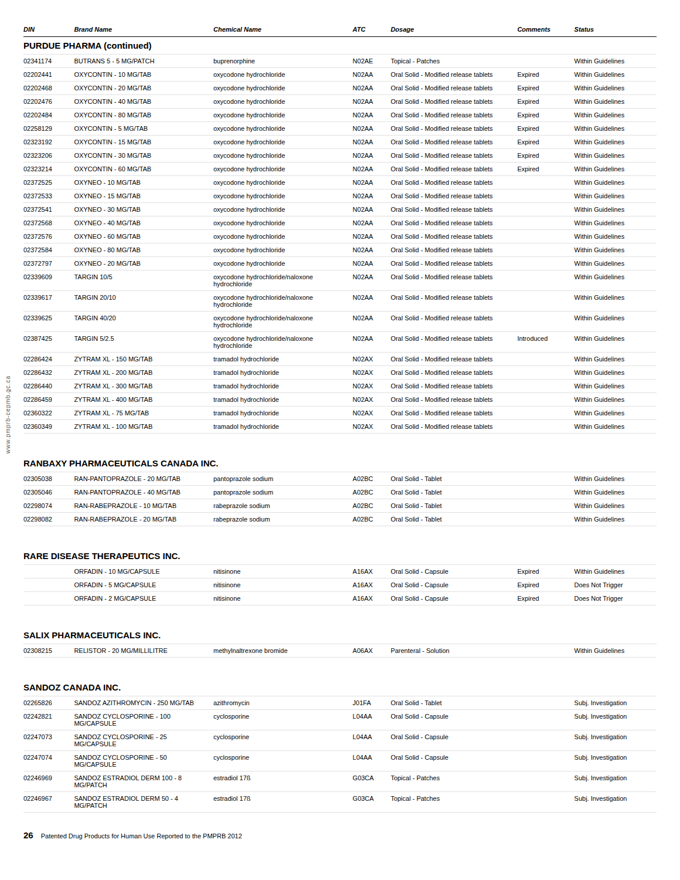www.pmprb-cepmb.gc.ca
| DIN | Brand Name | Chemical Name | ATC | Dosage | Comments | Status |
| --- | --- | --- | --- | --- | --- | --- |
| PURDUE PHARMA (continued) |
| 02341174 | BUTRANS 5 - 5 MG/PATCH | buprenorphine | N02AE | Topical - Patches | | Within Guidelines |
| 02202441 | OXYCONTIN - 10 MG/TAB | oxycodone hydrochloride | N02AA | Oral Solid - Modified release tablets | Expired | Within Guidelines |
| 02202468 | OXYCONTIN - 20 MG/TAB | oxycodone hydrochloride | N02AA | Oral Solid - Modified release tablets | Expired | Within Guidelines |
| 02202476 | OXYCONTIN - 40 MG/TAB | oxycodone hydrochloride | N02AA | Oral Solid - Modified release tablets | Expired | Within Guidelines |
| 02202484 | OXYCONTIN - 80 MG/TAB | oxycodone hydrochloride | N02AA | Oral Solid - Modified release tablets | Expired | Within Guidelines |
| 02258129 | OXYCONTIN - 5 MG/TAB | oxycodone hydrochloride | N02AA | Oral Solid - Modified release tablets | Expired | Within Guidelines |
| 02323192 | OXYCONTIN - 15 MG/TAB | oxycodone hydrochloride | N02AA | Oral Solid - Modified release tablets | Expired | Within Guidelines |
| 02323206 | OXYCONTIN - 30 MG/TAB | oxycodone hydrochloride | N02AA | Oral Solid - Modified release tablets | Expired | Within Guidelines |
| 02323214 | OXYCONTIN - 60 MG/TAB | oxycodone hydrochloride | N02AA | Oral Solid - Modified release tablets | Expired | Within Guidelines |
| 02372525 | OXYNEO - 10 MG/TAB | oxycodone hydrochloride | N02AA | Oral Solid - Modified release tablets | | Within Guidelines |
| 02372533 | OXYNEO - 15 MG/TAB | oxycodone hydrochloride | N02AA | Oral Solid - Modified release tablets | | Within Guidelines |
| 02372541 | OXYNEO - 30 MG/TAB | oxycodone hydrochloride | N02AA | Oral Solid - Modified release tablets | | Within Guidelines |
| 02372568 | OXYNEO - 40 MG/TAB | oxycodone hydrochloride | N02AA | Oral Solid - Modified release tablets | | Within Guidelines |
| 02372576 | OXYNEO - 60 MG/TAB | oxycodone hydrochloride | N02AA | Oral Solid - Modified release tablets | | Within Guidelines |
| 02372584 | OXYNEO - 80 MG/TAB | oxycodone hydrochloride | N02AA | Oral Solid - Modified release tablets | | Within Guidelines |
| 02372797 | OXYNEO - 20 MG/TAB | oxycodone hydrochloride | N02AA | Oral Solid - Modified release tablets | | Within Guidelines |
| 02339609 | TARGIN 10/5 | oxycodone hydrochloride/naloxone hydrochloride | N02AA | Oral Solid - Modified release tablets | | Within Guidelines |
| 02339617 | TARGIN 20/10 | oxycodone hydrochloride/naloxone hydrochloride | N02AA | Oral Solid - Modified release tablets | | Within Guidelines |
| 02339625 | TARGIN 40/20 | oxycodone hydrochloride/naloxone hydrochloride | N02AA | Oral Solid - Modified release tablets | | Within Guidelines |
| 02387425 | TARGIN 5/2.5 | oxycodone hydrochloride/naloxone hydrochloride | N02AA | Oral Solid - Modified release tablets | Introduced | Within Guidelines |
| 02286424 | ZYTRAM XL - 150 MG/TAB | tramadol hydrochloride | N02AX | Oral Solid - Modified release tablets | | Within Guidelines |
| 02286432 | ZYTRAM XL - 200 MG/TAB | tramadol hydrochloride | N02AX | Oral Solid - Modified release tablets | | Within Guidelines |
| 02286440 | ZYTRAM XL - 300 MG/TAB | tramadol hydrochloride | N02AX | Oral Solid - Modified release tablets | | Within Guidelines |
| 02286459 | ZYTRAM XL - 400 MG/TAB | tramadol hydrochloride | N02AX | Oral Solid - Modified release tablets | | Within Guidelines |
| 02360322 | ZYTRAM XL - 75 MG/TAB | tramadol hydrochloride | N02AX | Oral Solid - Modified release tablets | | Within Guidelines |
| 02360349 | ZYTRAM XL - 100 MG/TAB | tramadol hydrochloride | N02AX | Oral Solid - Modified release tablets | | Within Guidelines |
| RANBAXY PHARMACEUTICALS CANADA INC. |
| 02305038 | RAN-PANTOPRAZOLE - 20 MG/TAB | pantoprazole sodium | A02BC | Oral Solid - Tablet | | Within Guidelines |
| 02305046 | RAN-PANTOPRAZOLE - 40 MG/TAB | pantoprazole sodium | A02BC | Oral Solid - Tablet | | Within Guidelines |
| 02298074 | RAN-RABEPRAZOLE - 10 MG/TAB | rabeprazole sodium | A02BC | Oral Solid - Tablet | | Within Guidelines |
| 02298082 | RAN-RABEPRAZOLE - 20 MG/TAB | rabeprazole sodium | A02BC | Oral Solid - Tablet | | Within Guidelines |
| RARE DISEASE THERAPEUTICS INC. |
| | ORFADIN - 10 MG/CAPSULE | nitisinone | A16AX | Oral Solid - Capsule | Expired | Within Guidelines |
| | ORFADIN - 5 MG/CAPSULE | nitisinone | A16AX | Oral Solid - Capsule | Expired | Does Not Trigger |
| | ORFADIN - 2 MG/CAPSULE | nitisinone | A16AX | Oral Solid - Capsule | Expired | Does Not Trigger |
| SALIX PHARMACEUTICALS INC. |
| 02308215 | RELISTOR - 20 MG/MILLILITRE | methylnaltrexone bromide | A06AX | Parenteral - Solution | | Within Guidelines |
| SANDOZ CANADA INC. |
| 02265826 | SANDOZ AZITHROMYCIN - 250 MG/TAB | azithromycin | J01FA | Oral Solid - Tablet | | Subj. Investigation |
| 02242821 | SANDOZ CYCLOSPORINE - 100 MG/CAPSULE | cyclosporine | L04AA | Oral Solid - Capsule | | Subj. Investigation |
| 02247073 | SANDOZ CYCLOSPORINE - 25 MG/CAPSULE | cyclosporine | L04AA | Oral Solid - Capsule | | Subj. Investigation |
| 02247074 | SANDOZ CYCLOSPORINE - 50 MG/CAPSULE | cyclosporine | L04AA | Oral Solid - Capsule | | Subj. Investigation |
| 02246969 | SANDOZ ESTRADIOL DERM 100 - 8 MG/PATCH | estradiol 17ß | G03CA | Topical - Patches | | Subj. Investigation |
| 02246967 | SANDOZ ESTRADIOL DERM 50 - 4 MG/PATCH | estradiol 17ß | G03CA | Topical - Patches | | Subj. Investigation |
26 Patented Drug Products for Human Use Reported to the PMPRB 2012